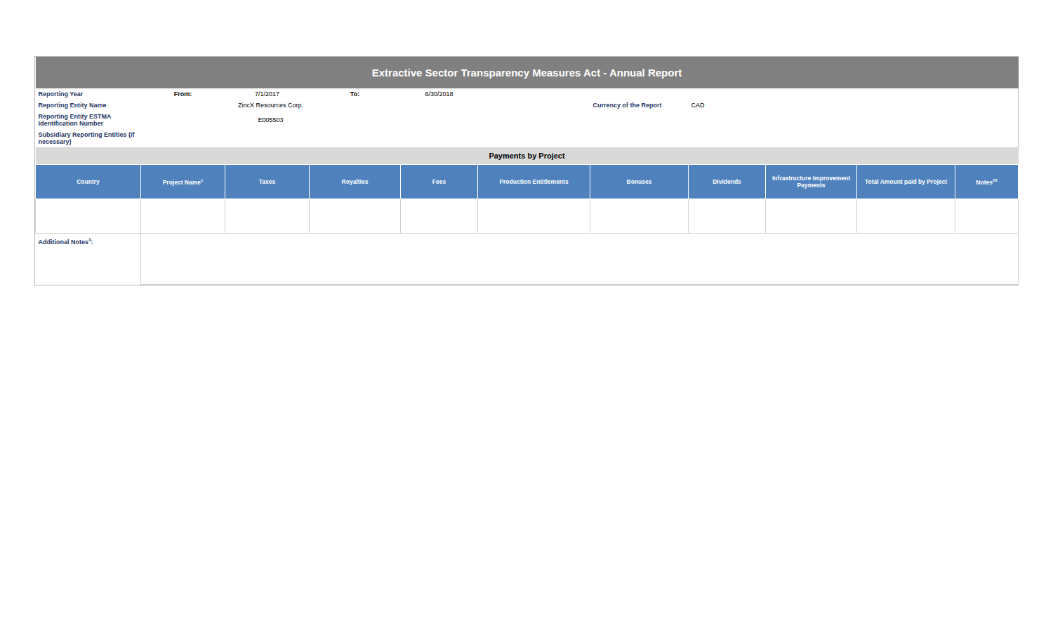| Extractive Sector Transparency Measures Act - Annual Report |
| Reporting Year | From: | 7/1/2017 | To: | 6/30/2018 | | | | | | |
| Reporting Entity Name | ZincX Resources Corp. | | | Currency of the Report | CAD | | | |
| Reporting Entity ESTMA Identification Number | E005503 | | | | | | | |
| Subsidiary Reporting Entities (if necessary) | | | | | | | | |
| Payments by Project |
| Country | Project Name 1 | Taxes | Royalties | Fees | Production Entitlements | Bonuses | Dividends | Infrastructure Improvement Payments | Total Amount paid by Project | Notes 23 |
| Additional Notes 3 : | |